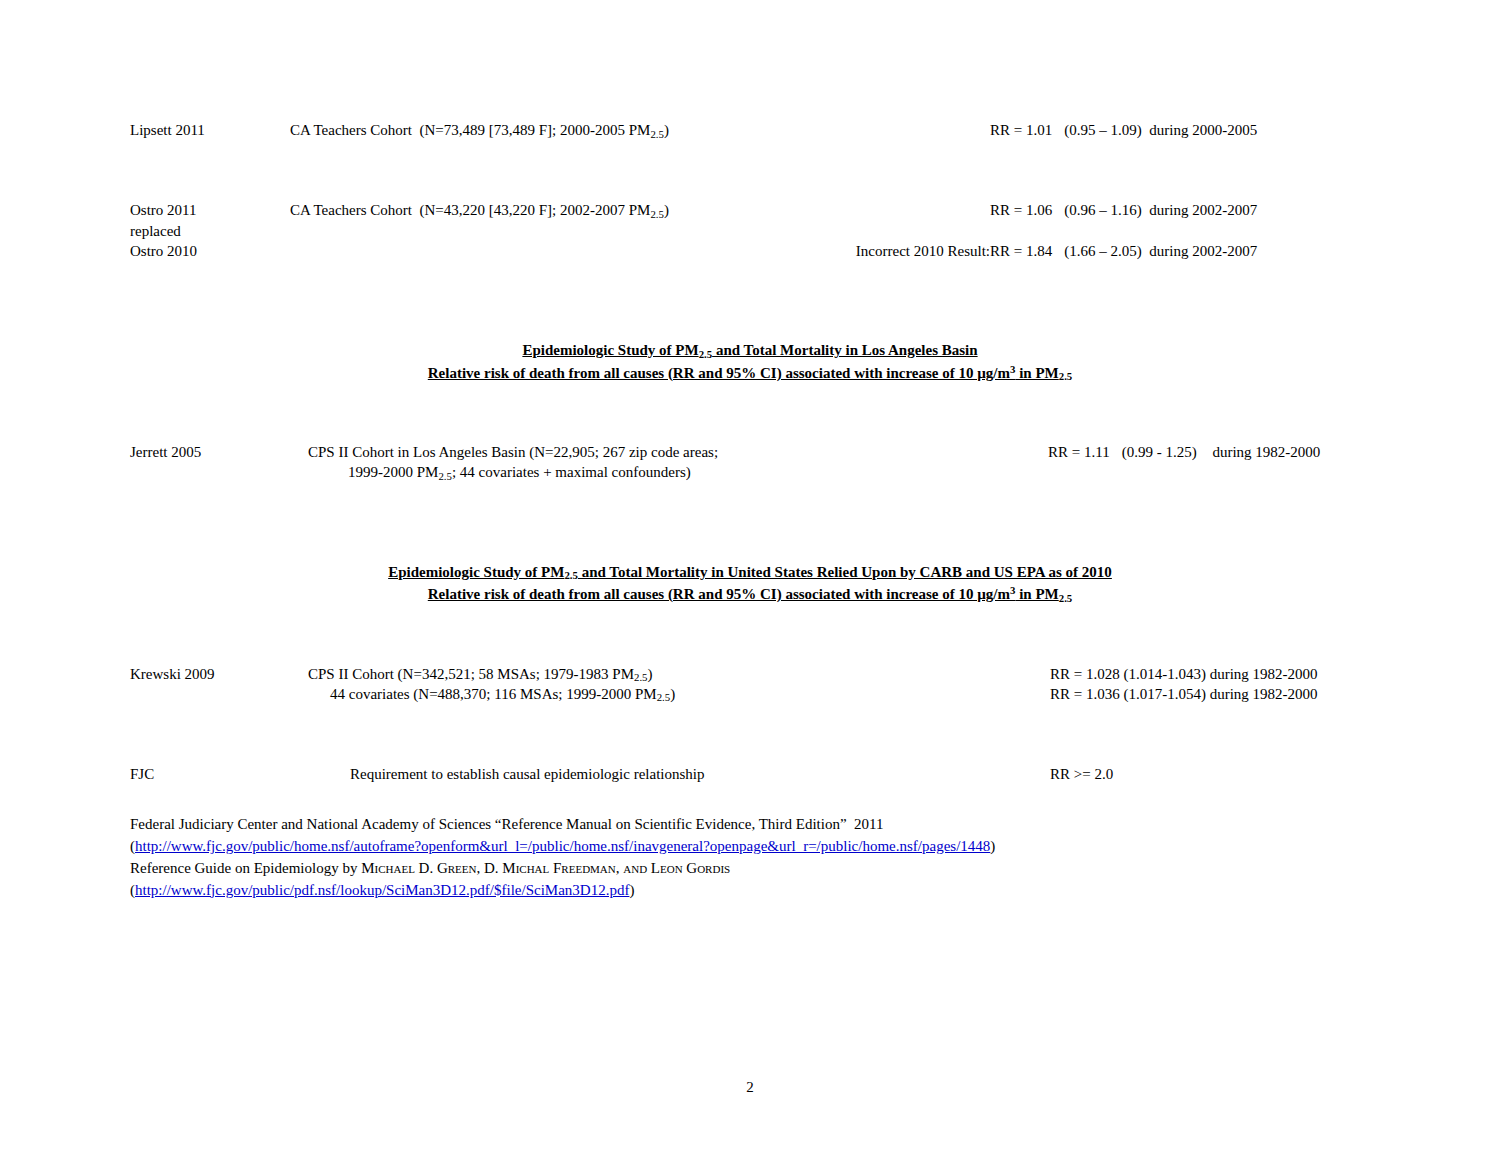| Lipsett 2011 | CA Teachers Cohort (N=73,489 [73,489 F]; 2000-2005 PM 2.5 ) | RR = 1.01 (0.95 – 1.09) during 2000-2005 |
| Ostro 2011 | CA Teachers Cohort (N=43,220 [43,220 F]; 2002-2007 PM 2.5 ) | RR = 1.06 (0.96 – 1.16) during 2002-2007 |
| replaced | | |
| Ostro 2010 | Incorrect 2010 Result: | RR = 1.84 (1.66 – 2.05) during 2002-2007 |
Epidemiologic Study of PM2.5 and Total Mortality in Los Angeles Basin
Relative risk of death from all causes (RR and 95% CI) associated with increase of 10 µg/m3 in PM2.5
| Jerrett 2005 | CPS II Cohort in Los Angeles Basin (N=22,905; 267 zip code areas; | RR = 1.11 (0.99 - 1.25) during 1982-2000 |
| | 1999-2000 PM 2.5 ; 44 covariates + maximal confounders) | |
Epidemiologic Study of PM2.5 and Total Mortality in United States Relied Upon by CARB and US EPA as of 2010
Relative risk of death from all causes (RR and 95% CI) associated with increase of 10 µg/m3 in PM2.5
| Krewski 2009 | CPS II Cohort (N=342,521; 58 MSAs; 1979-1983 PM 2.5 ) | RR = 1.028 (1.014-1.043) during 1982-2000 |
| | 44 covariates (N=488,370; 116 MSAs; 1999-2000 PM 2.5 ) | RR = 1.036 (1.017-1.054) during 1982-2000 |
| FJC | Requirement to establish causal epidemiologic relationship | RR >= 2.0 |
Federal Judiciary Center and National Academy of Sciences “Reference Manual on Scientific Evidence, Third Edition” 2011
(http://www.fjc.gov/public/home.nsf/autoframe?openform&url_l=/public/home.nsf/inavgeneral?openpage&url_r=/public/home.nsf/pages/1448)
Reference Guide on Epidemiology by Michael D. Green, D. Michal Freedman, and Leon Gordis
(http://www.fjc.gov/public/pdf.nsf/lookup/SciMan3D12.pdf/$file/SciMan3D12.pdf)
2